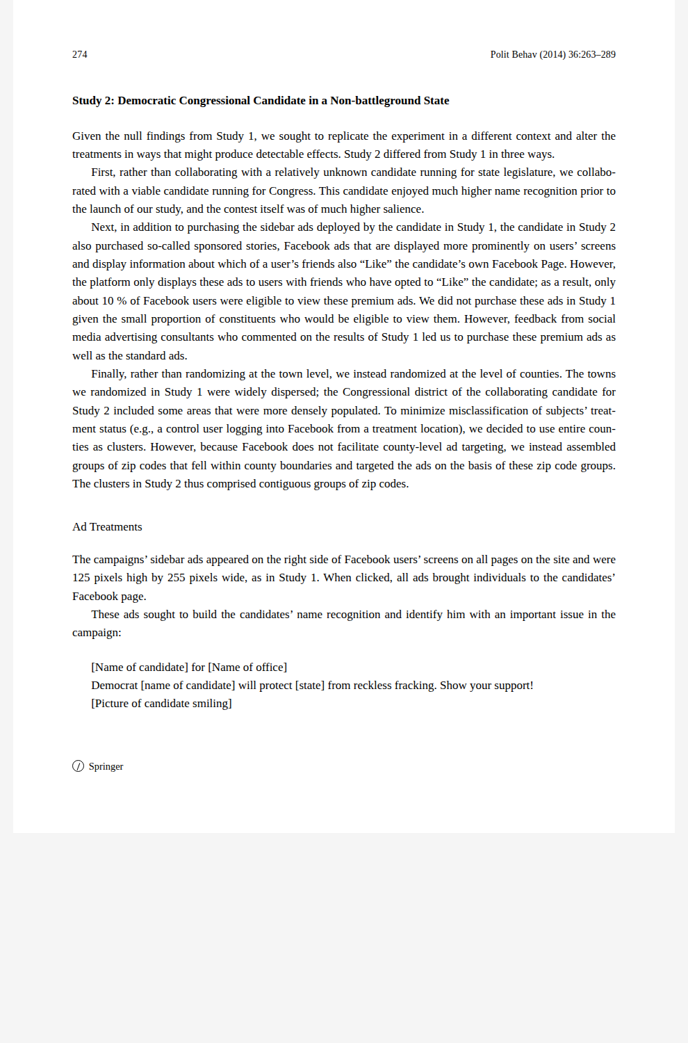274 Polit Behav (2014) 36:263–289
Study 2: Democratic Congressional Candidate in a Non-battleground State
Given the null findings from Study 1, we sought to replicate the experiment in a different context and alter the treatments in ways that might produce detectable effects. Study 2 differed from Study 1 in three ways.
First, rather than collaborating with a relatively unknown candidate running for state legislature, we collaborated with a viable candidate running for Congress. This candidate enjoyed much higher name recognition prior to the launch of our study, and the contest itself was of much higher salience.
Next, in addition to purchasing the sidebar ads deployed by the candidate in Study 1, the candidate in Study 2 also purchased so-called sponsored stories, Facebook ads that are displayed more prominently on users’ screens and display information about which of a user’s friends also “Like” the candidate’s own Facebook Page. However, the platform only displays these ads to users with friends who have opted to “Like” the candidate; as a result, only about 10 % of Facebook users were eligible to view these premium ads. We did not purchase these ads in Study 1 given the small proportion of constituents who would be eligible to view them. However, feedback from social media advertising consultants who commented on the results of Study 1 led us to purchase these premium ads as well as the standard ads.
Finally, rather than randomizing at the town level, we instead randomized at the level of counties. The towns we randomized in Study 1 were widely dispersed; the Congressional district of the collaborating candidate for Study 2 included some areas that were more densely populated. To minimize misclassification of subjects’ treatment status (e.g., a control user logging into Facebook from a treatment location), we decided to use entire counties as clusters. However, because Facebook does not facilitate county-level ad targeting, we instead assembled groups of zip codes that fell within county boundaries and targeted the ads on the basis of these zip code groups. The clusters in Study 2 thus comprised contiguous groups of zip codes.
Ad Treatments
The campaigns’ sidebar ads appeared on the right side of Facebook users’ screens on all pages on the site and were 125 pixels high by 255 pixels wide, as in Study 1. When clicked, all ads brought individuals to the candidates’ Facebook page.
These ads sought to build the candidates’ name recognition and identify him with an important issue in the campaign:
[Name of candidate] for [Name of office]
Democrat [name of candidate] will protect [state] from reckless fracking. Show your support!
[Picture of candidate smiling]
Springer